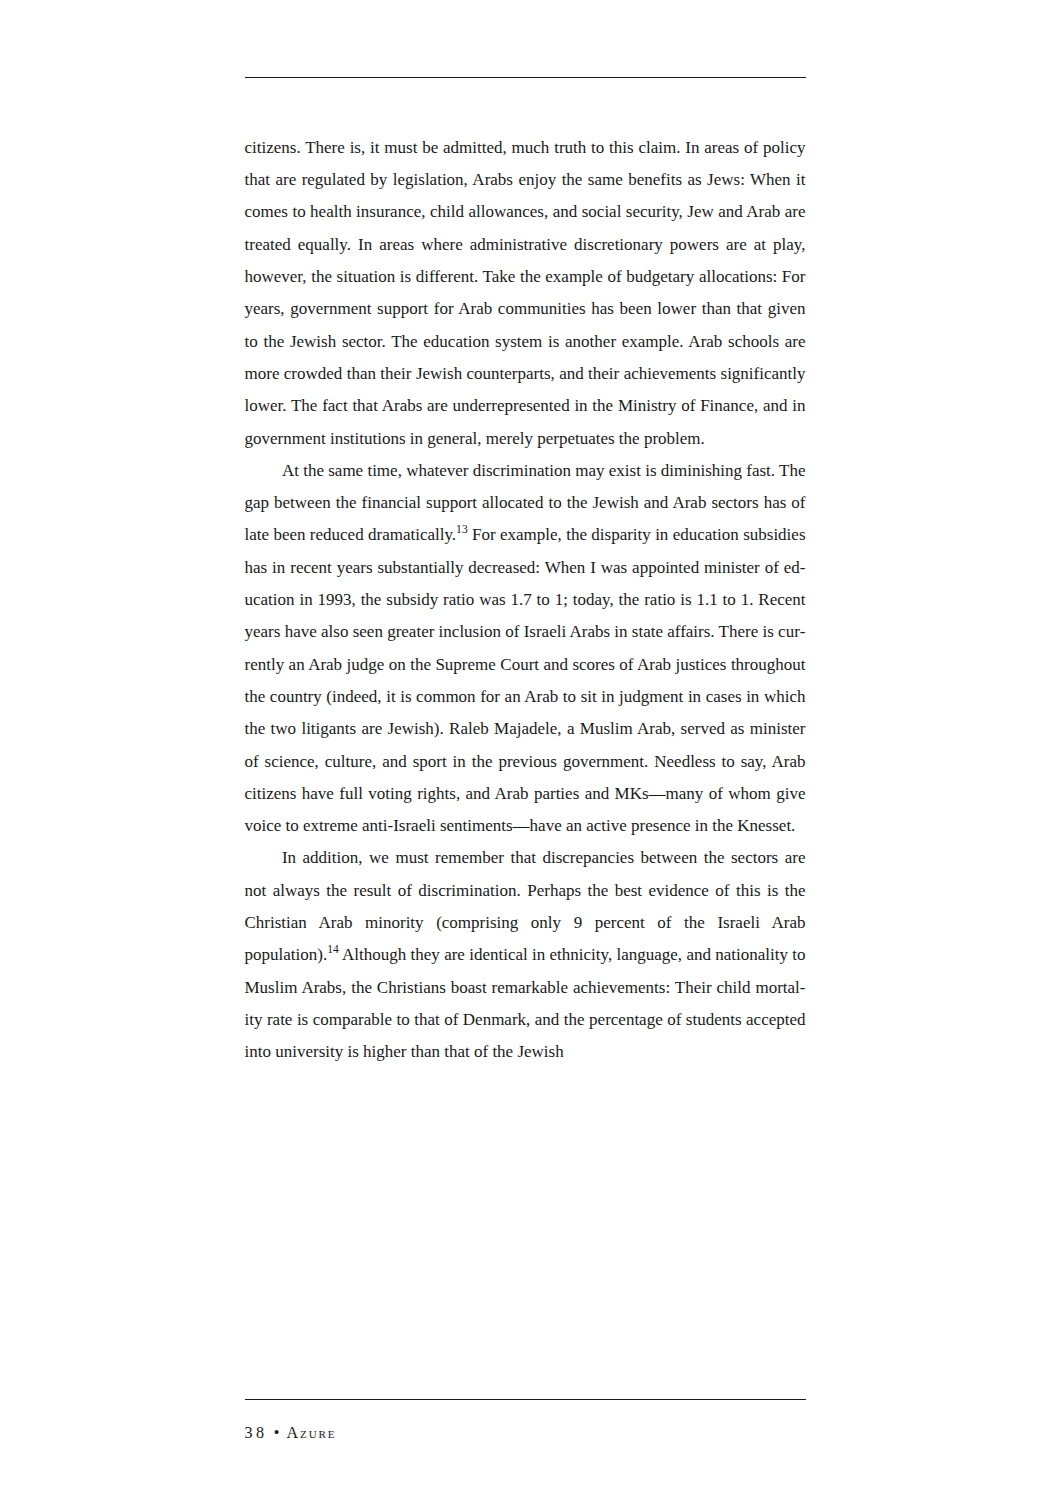citizens. There is, it must be admitted, much truth to this claim. In areas of policy that are regulated by legislation, Arabs enjoy the same benefits as Jews: When it comes to health insurance, child allowances, and social security, Jew and Arab are treated equally. In areas where administrative discretionary powers are at play, however, the situation is different. Take the example of budgetary allocations: For years, government support for Arab communities has been lower than that given to the Jewish sector. The education system is another example. Arab schools are more crowded than their Jewish counterparts, and their achievements significantly lower. The fact that Arabs are underrepresented in the Ministry of Finance, and in government institutions in general, merely perpetuates the problem.
At the same time, whatever discrimination may exist is diminishing fast. The gap between the financial support allocated to the Jewish and Arab sectors has of late been reduced dramatically.13 For example, the disparity in education subsidies has in recent years substantially decreased: When I was appointed minister of education in 1993, the subsidy ratio was 1.7 to 1; today, the ratio is 1.1 to 1. Recent years have also seen greater inclusion of Israeli Arabs in state affairs. There is currently an Arab judge on the Supreme Court and scores of Arab justices throughout the country (indeed, it is common for an Arab to sit in judgment in cases in which the two litigants are Jewish). Raleb Majadele, a Muslim Arab, served as minister of science, culture, and sport in the previous government. Needless to say, Arab citizens have full voting rights, and Arab parties and MKs—many of whom give voice to extreme anti-Israeli sentiments—have an active presence in the Knesset.
In addition, we must remember that discrepancies between the sectors are not always the result of discrimination. Perhaps the best evidence of this is the Christian Arab minority (comprising only 9 percent of the Israeli Arab population).14 Although they are identical in ethnicity, language, and nationality to Muslim Arabs, the Christians boast remarkable achievements: Their child mortality rate is comparable to that of Denmark, and the percentage of students accepted into university is higher than that of the Jewish
38 • Azure